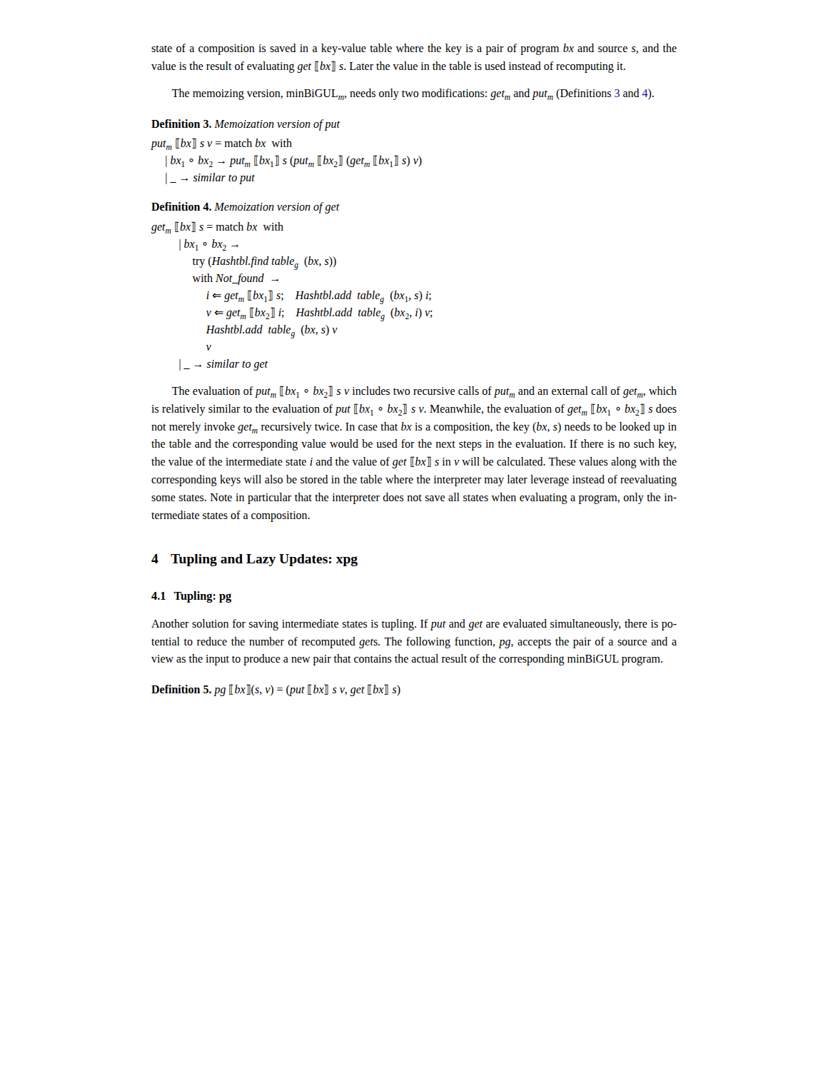state of a composition is saved in a key-value table where the key is a pair of program bx and source s, and the value is the result of evaluating get ⟦bx⟧ s. Later the value in the table is used instead of recomputing it.
The memoizing version, minBiGULm, needs only two modifications: getm and putm (Definitions 3 and 4).
Definition 3. Memoization version of put
putm ⟦bx⟧ s v = match bx with | bx1 ∘ bx2 → putm ⟦bx1⟧ s (putm ⟦bx2⟧ (getm ⟦bx1⟧ s) v) | _ → similar to put
Definition 4. Memoization version of get
getm ⟦bx⟧ s = match bx with | bx1 ∘ bx2 → try (Hashtbl.find tableg (bx, s)) with Not_found → i ⇐ getm ⟦bx1⟧ s; Hashtbl.add tableg (bx1, s) i; v ⇐ getm ⟦bx2⟧ i; Hashtbl.add tableg (bx2, i) v; Hashtbl.add tableg (bx, s) v v | _ → similar to get
The evaluation of putm ⟦bx1 ∘ bx2⟧ s v includes two recursive calls of putm and an external call of getm, which is relatively similar to the evaluation of put ⟦bx1 ∘ bx2⟧ s v. Meanwhile, the evaluation of getm ⟦bx1 ∘ bx2⟧ s does not merely invoke getm recursively twice. In case that bx is a composition, the key (bx, s) needs to be looked up in the table and the corresponding value would be used for the next steps in the evaluation. If there is no such key, the value of the intermediate state i and the value of get ⟦bx⟧ s in v will be calculated. These values along with the corresponding keys will also be stored in the table where the interpreter may later leverage instead of reevaluating some states. Note in particular that the interpreter does not save all states when evaluating a program, only the intermediate states of a composition.
4 Tupling and Lazy Updates: xpg
4.1 Tupling: pg
Another solution for saving intermediate states is tupling. If put and get are evaluated simultaneously, there is potential to reduce the number of recomputed gets. The following function, pg, accepts the pair of a source and a view as the input to produce a new pair that contains the actual result of the corresponding minBiGUL program.
Definition 5. pg ⟦bx⟧(s, v) = (put ⟦bx⟧ s v, get ⟦bx⟧ s)